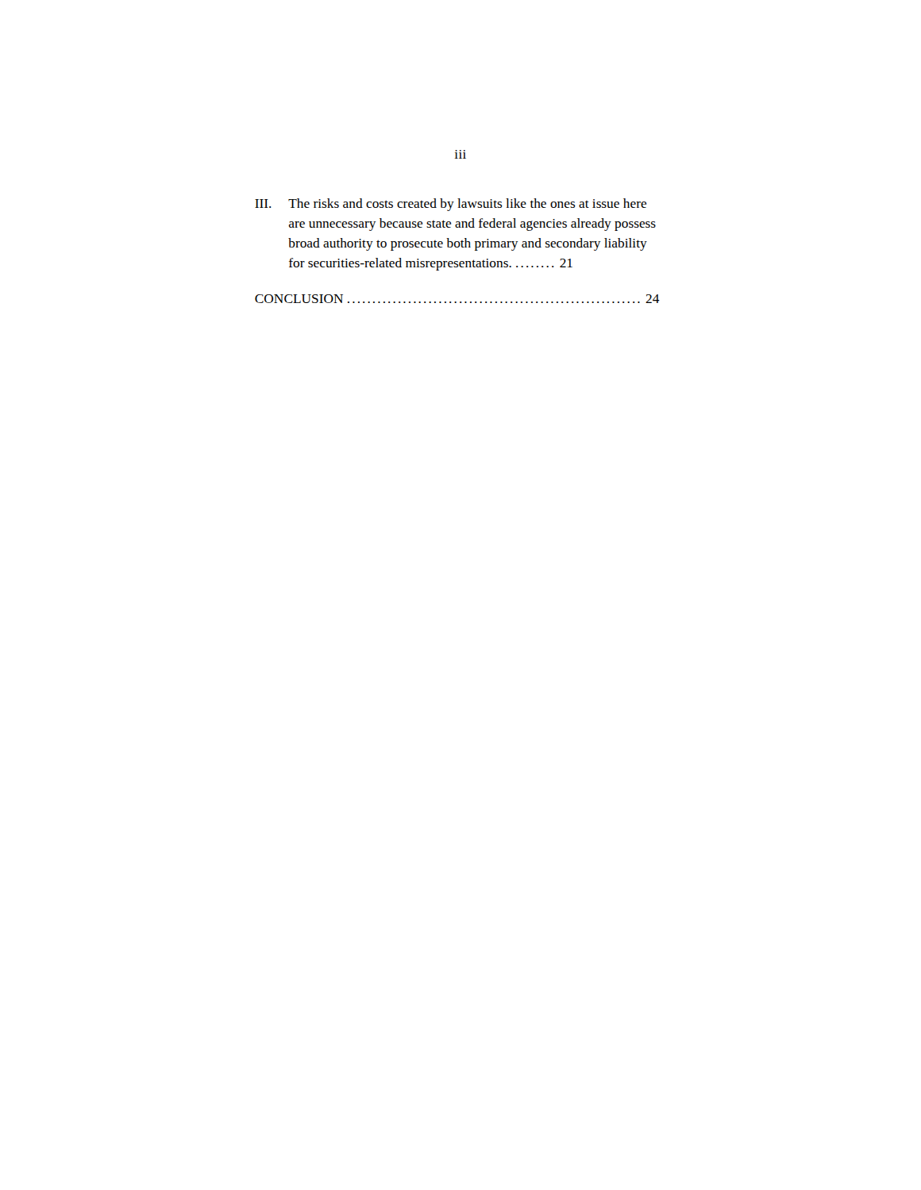iii
III. The risks and costs created by lawsuits like the ones at issue here are unnecessary because state and federal agencies already possess broad authority to prosecute both primary and secondary liability for securities-related misrepresentations. ........ 21
CONCLUSION .......................................................... 24